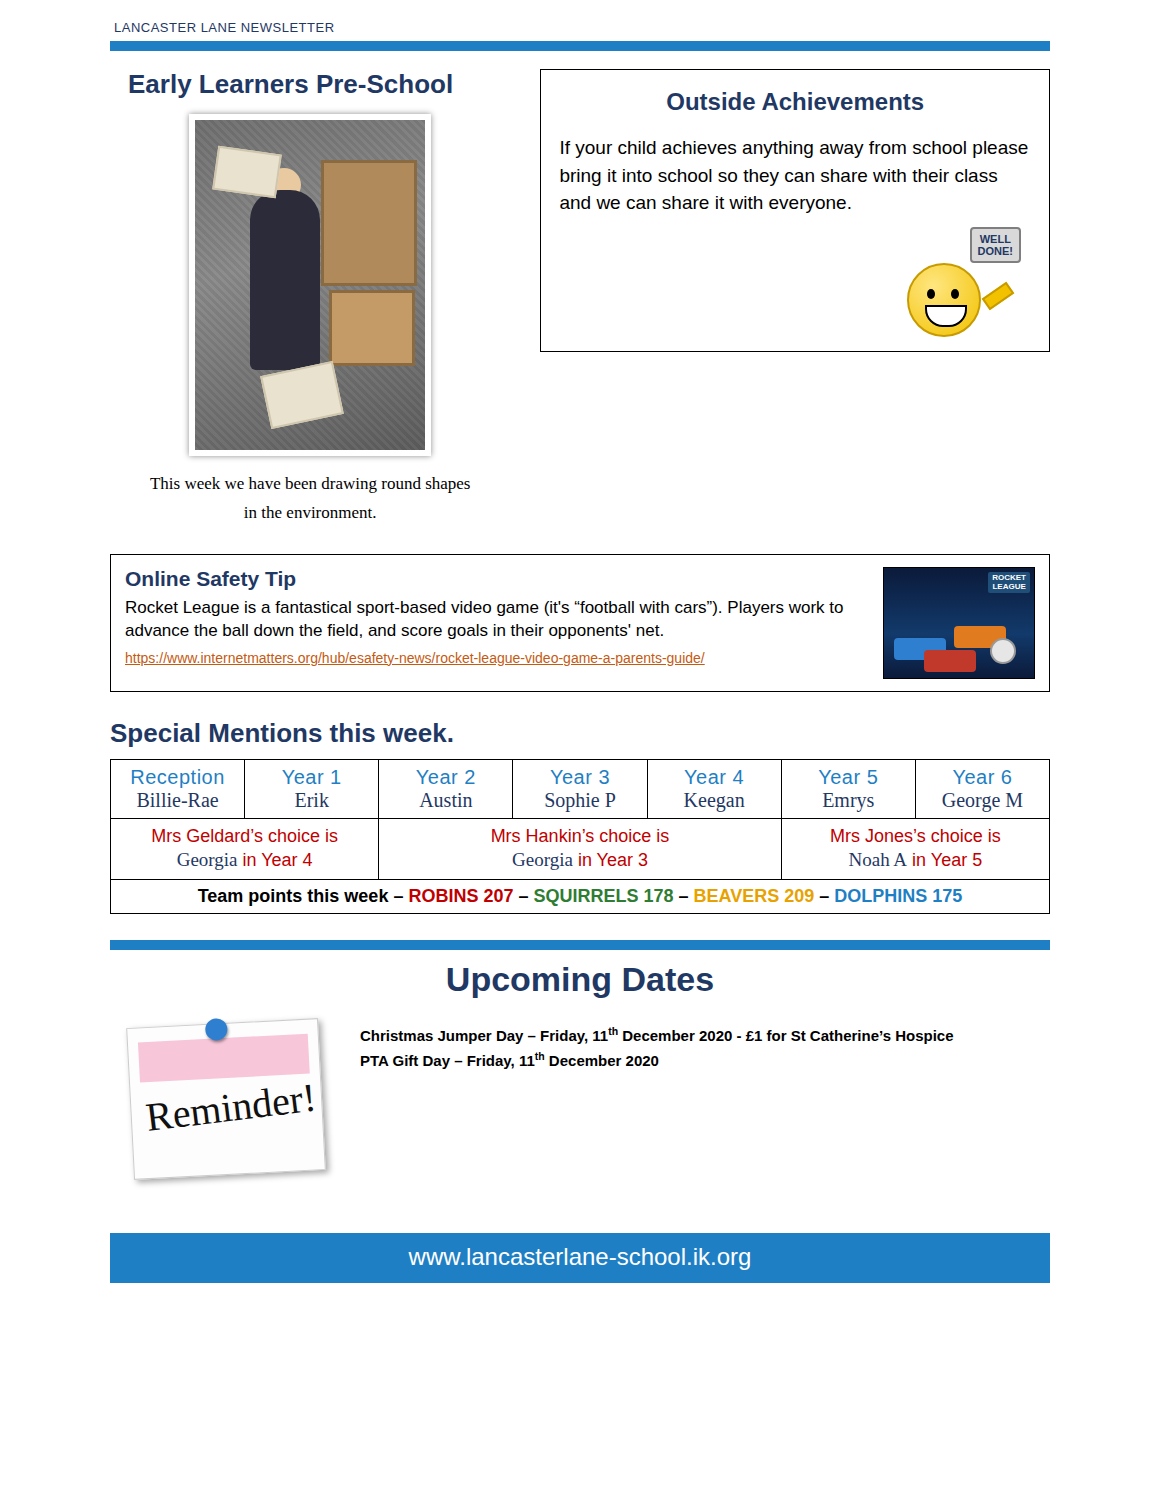LANCASTER LANE NEWSLETTER
Early Learners Pre-School
This week we have been drawing round shapes in the environment.
Outside Achievements
If your child achieves anything away from school please bring it into school so they can share with their class and we can share it with everyone.
WELL
DONE!
Online Safety Tip
Rocket League is a fantastical sport-based video game (it's “football with cars”). Players work to advance the ball down the field, and score goals in their opponents' net.
https://www.internetmatters.org/hub/esafety-news/rocket-league-video-game-a-parents-guide/
ROCKET
LEAGUE
Special Mentions this week.
| Reception Billie-Rae | Year 1 Erik | Year 2 Austin | Year 3 Sophie P | Year 4 Keegan | Year 5 Emrys | Year 6 George M |
| Mrs Geldard’s choice is Georgia in Year 4 | Mrs Hankin’s choice is Georgia in Year 3 | Mrs Jones’s choice is Noah A in Year 5 |
| Team points this week – ROBINS 207 – SQUIRRELS 178 – BEAVERS 209 – DOLPHINS 175 |
Upcoming Dates
Reminder!
Christmas Jumper Day – Friday, 11th December 2020 - £1 for St Catherine’s Hospice
PTA Gift Day – Friday, 11th December 2020
www.lancasterlane-school.ik.org